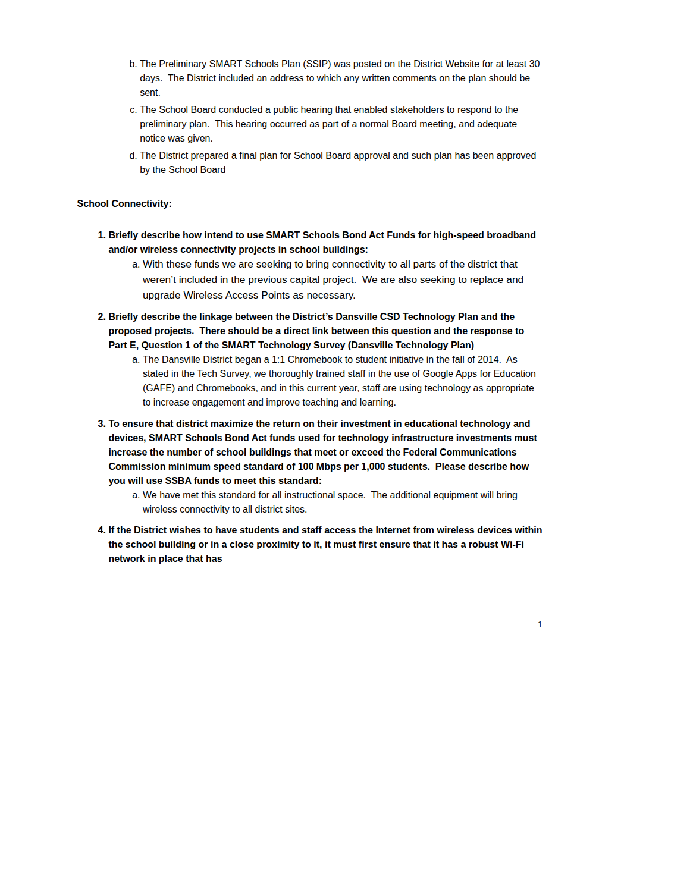The Preliminary SMART Schools Plan (SSIP) was posted on the District Website for at least 30 days. The District included an address to which any written comments on the plan should be sent.
The School Board conducted a public hearing that enabled stakeholders to respond to the preliminary plan. This hearing occurred as part of a normal Board meeting, and adequate notice was given.
The District prepared a final plan for School Board approval and such plan has been approved by the School Board
School Connectivity:
Briefly describe how intend to use SMART Schools Bond Act Funds for high-speed broadband and/or wireless connectivity projects in school buildings:
With these funds we are seeking to bring connectivity to all parts of the district that weren’t included in the previous capital project. We are also seeking to replace and upgrade Wireless Access Points as necessary.
Briefly describe the linkage between the District’s Dansville CSD Technology Plan and the proposed projects. There should be a direct link between this question and the response to Part E, Question 1 of the SMART Technology Survey (Dansville Technology Plan)
The Dansville District began a 1:1 Chromebook to student initiative in the fall of 2014. As stated in the Tech Survey, we thoroughly trained staff in the use of Google Apps for Education (GAFE) and Chromebooks, and in this current year, staff are using technology as appropriate to increase engagement and improve teaching and learning.
To ensure that district maximize the return on their investment in educational technology and devices, SMART Schools Bond Act funds used for technology infrastructure investments must increase the number of school buildings that meet or exceed the Federal Communications Commission minimum speed standard of 100 Mbps per 1,000 students. Please describe how you will use SSBA funds to meet this standard:
We have met this standard for all instructional space. The additional equipment will bring wireless connectivity to all district sites.
If the District wishes to have students and staff access the Internet from wireless devices within the school building or in a close proximity to it, it must first ensure that it has a robust Wi-Fi network in place that has
1